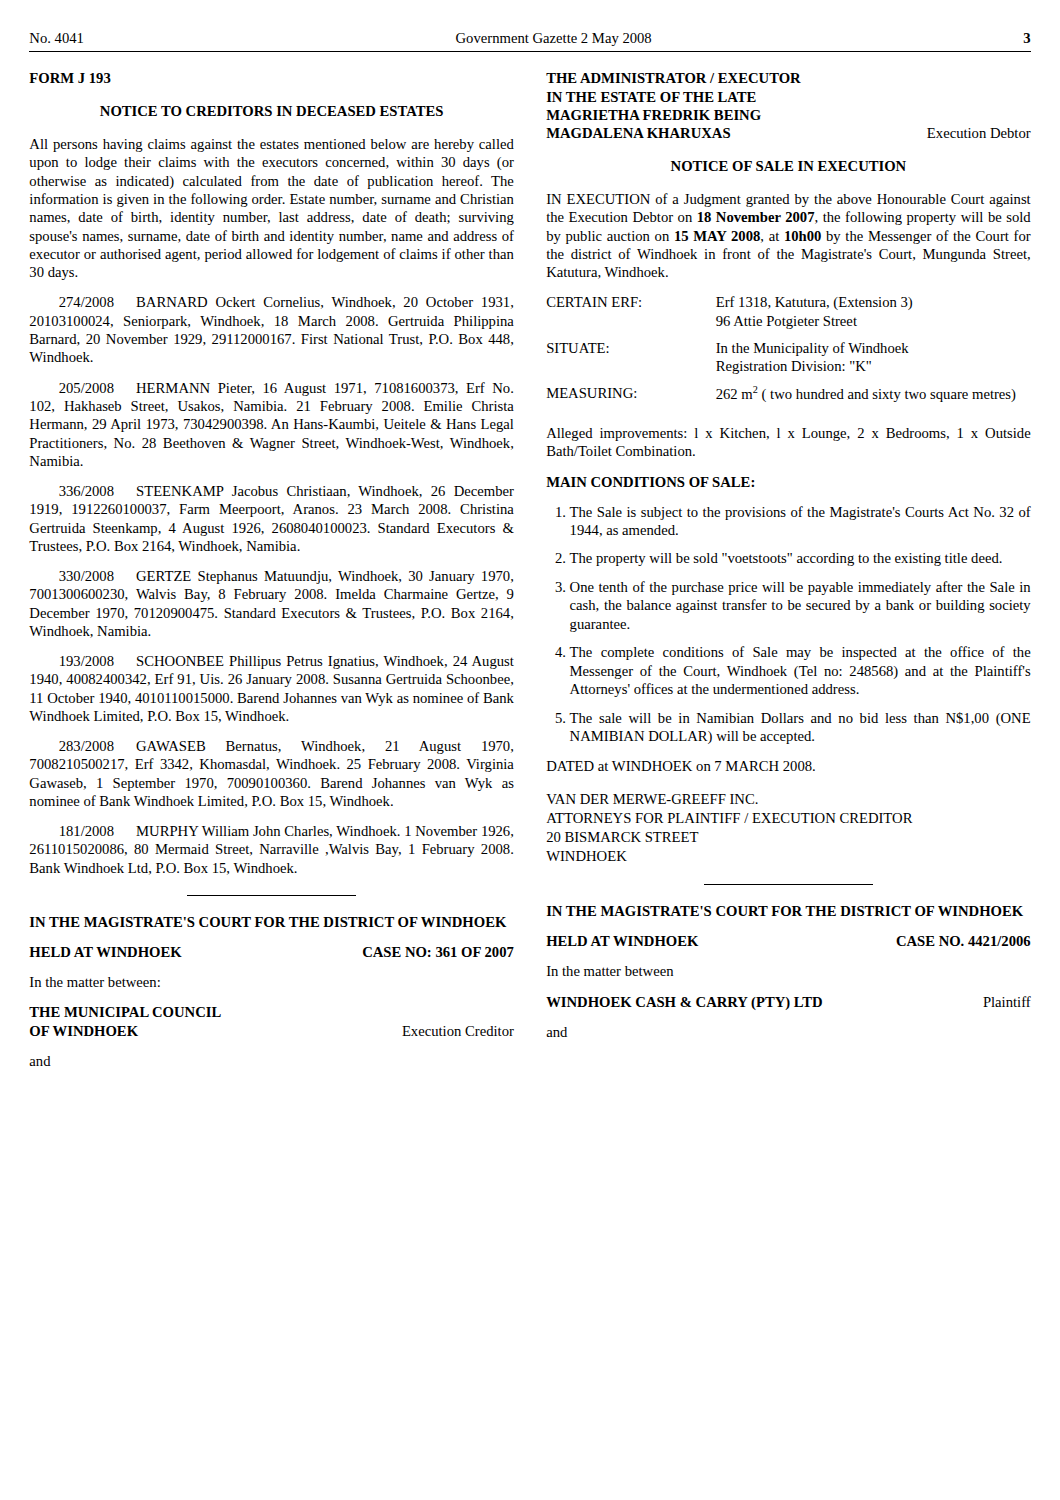No. 4041 Government Gazette 2 May 2008 3
FORM J 193
NOTICE TO CREDITORS IN DECEASED ESTATES
All persons having claims against the estates mentioned below are hereby called upon to lodge their claims with the executors concerned, within 30 days (or otherwise as indicated) calculated from the date of publication hereof. The information is given in the following order. Estate number, surname and Christian names, date of birth, identity number, last address, date of death; surviving spouse's names, surname, date of birth and identity number, name and address of executor or authorised agent, period allowed for lodgement of claims if other than 30 days.
274/2008 BARNARD Ockert Cornelius, Windhoek, 20 October 1931, 20103100024, Seniorpark, Windhoek, 18 March 2008. Gertruida Philippina Barnard, 20 November 1929, 29112000167. First National Trust, P.O. Box 448, Windhoek.
205/2008 HERMANN Pieter, 16 August 1971, 71081600373, Erf No. 102, Hakhaseb Street, Usakos, Namibia. 21 February 2008. Emilie Christa Hermann, 29 April 1973, 73042900398. An Hans-Kaumbi, Ueitele & Hans Legal Practitioners, No. 28 Beethoven & Wagner Street, Windhoek-West, Windhoek, Namibia.
336/2008 STEENKAMP Jacobus Christiaan, Windhoek, 26 December 1919, 1912260100037, Farm Meerpoort, Aranos. 23 March 2008. Christina Gertruida Steenkamp, 4 August 1926, 2608040100023. Standard Executors & Trustees, P.O. Box 2164, Windhoek, Namibia.
330/2008 GERTZE Stephanus Matuundju, Windhoek, 30 January 1970, 7001300600230, Walvis Bay, 8 February 2008. Imelda Charmaine Gertze, 9 December 1970, 70120900475. Standard Executors & Trustees, P.O. Box 2164, Windhoek, Namibia.
193/2008 SCHOONBEE Phillipus Petrus Ignatius, Windhoek, 24 August 1940, 40082400342, Erf 91, Uis. 26 January 2008. Susanna Gertruida Schoonbee, 11 October 1940, 4010110015000. Barend Johannes van Wyk as nominee of Bank Windhoek Limited, P.O. Box 15, Windhoek.
283/2008 GAWASEB Bernatus, Windhoek, 21 August 1970, 7008210500217, Erf 3342, Khomasdal, Windhoek. 25 February 2008. Virginia Gawaseb, 1 September 1970, 70090100360. Barend Johannes van Wyk as nominee of Bank Windhoek Limited, P.O. Box 15, Windhoek.
181/2008 MURPHY William John Charles, Windhoek. 1 November 1926, 2611015020086, 80 Mermaid Street, Narraville ,Walvis Bay, 1 February 2008. Bank Windhoek Ltd, P.O. Box 15, Windhoek.
IN THE MAGISTRATE'S COURT FOR THE DISTRICT OF WINDHOEK
HELD AT WINDHOEK CASE NO: 361 OF 2007
In the matter between:
THE MUNICIPAL COUNCIL
OF WINDHOEK Execution Creditor
and
THE ADMINISTRATOR / EXECUTOR
IN THE ESTATE OF THE LATE
MAGRIETHA FREDRIK being
MAGDALENA KHARUXAS Execution Debtor
NOTICE OF SALE IN EXECUTION
IN EXECUTION of a Judgment granted by the above Honourable Court against the Execution Debtor on 18 November 2007, the following property will be sold by public auction on 15 MAY 2008, at 10h00 by the Messenger of the Court for the district of Windhoek in front of the Magistrate's Court, Mungunda Street, Katutura, Windhoek.
| Certain Erf: | Erf 1318, Katutura, (Extension 3) 96 Attie Potgieter Street |
| Situate: | In the Municipality of Windhoek Registration Division: "K" |
| Measuring: | 262 m 2 ( two hundred and sixty two square metres) |
Alleged improvements: l x Kitchen, l x Lounge, 2 x Bedrooms, 1 x Outside Bath/Toilet Combination.
MAIN CONDITIONS OF SALE:
The Sale is subject to the provisions of the Magistrate's Courts Act No. 32 of 1944, as amended.
The property will be sold "voetstoots" according to the existing title deed.
One tenth of the purchase price will be payable immediately after the Sale in cash, the balance against transfer to be secured by a bank or building society guarantee.
The complete conditions of Sale may be inspected at the office of the Messenger of the Court, Windhoek (Tel no: 248568) and at the Plaintiff's Attorneys' offices at the undermentioned address.
The sale will be in Namibian Dollars and no bid less than N$1,00 (ONE NAMIBIAN DOLLAR) will be accepted.
DATED at WINDHOEK on 7 MARCH 2008.
Van der Merwe-Greeff Inc.
Attorneys for Plaintiff / Execution Creditor
20 Bismarck Street
Windhoek
IN THE MAGISTRATE'S COURT FOR THE DISTRICT OF WINDHOEK
HELD AT WINDHOEK CASE NO. 4421/2006
In the matter between
WINDHOEK CASH & CARRY (PTY) LTD Plaintiff
and